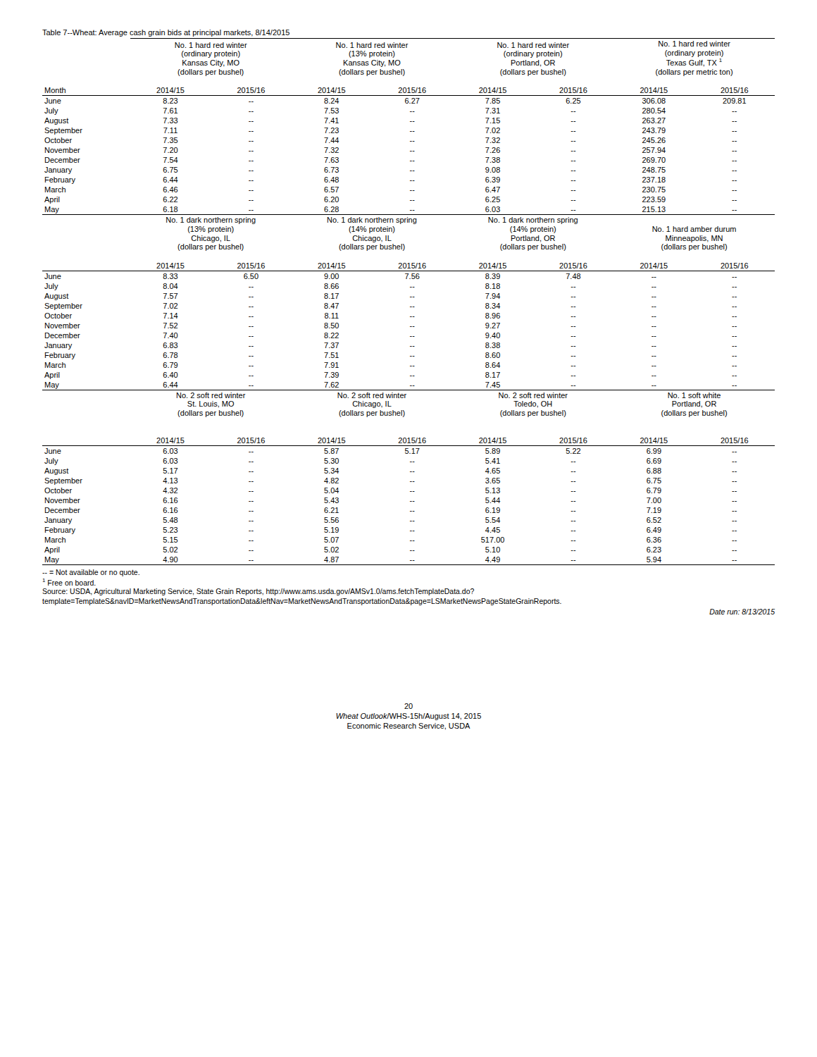Table 7--Wheat: Average cash grain bids at principal markets, 8/14/2015
| | No. 1 hard red winter (ordinary protein) Kansas City, MO (dollars per bushel) | No. 1 hard red winter (13% protein) Kansas City, MO (dollars per bushel) | No. 1 hard red winter (ordinary protein) Portland, OR (dollars per bushel) | No. 1 hard red winter (ordinary protein) Texas Gulf, TX 1 (dollars per metric ton) |
| Month | 2014/15 | 2015/16 | 2014/15 | 2015/16 | 2014/15 | 2015/16 | 2014/15 | 2015/16 |
| June | 8.23 | -- | 8.24 | 6.27 | 7.85 | 6.25 | 306.08 | 209.81 |
| July | 7.61 | -- | 7.53 | -- | 7.31 | -- | 280.54 | -- |
| August | 7.33 | -- | 7.41 | -- | 7.15 | -- | 263.27 | -- |
| September | 7.11 | -- | 7.23 | -- | 7.02 | -- | 243.79 | -- |
| October | 7.35 | -- | 7.44 | -- | 7.32 | -- | 245.26 | -- |
| November | 7.20 | -- | 7.32 | -- | 7.26 | -- | 257.94 | -- |
| December | 7.54 | -- | 7.63 | -- | 7.38 | -- | 269.70 | -- |
| January | 6.75 | -- | 6.73 | -- | 9.08 | -- | 248.75 | -- |
| February | 6.44 | -- | 6.48 | -- | 6.39 | -- | 237.18 | -- |
| March | 6.46 | -- | 6.57 | -- | 6.47 | -- | 230.75 | -- |
| April | 6.22 | -- | 6.20 | -- | 6.25 | -- | 223.59 | -- |
| May | 6.18 | -- | 6.28 | -- | 6.03 | -- | 215.13 | -- |
| | No. 1 dark northern spring (13% protein) Chicago, IL (dollars per bushel) | No. 1 dark northern spring (14% protein) Chicago, IL (dollars per bushel) | No. 1 dark northern spring (14% protein) Portland, OR (dollars per bushel) | No. 1 hard amber durum Minneapolis, MN (dollars per bushel) |
| | 2014/15 | 2015/16 | 2014/15 | 2015/16 | 2014/15 | 2015/16 | 2014/15 | 2015/16 |
| June | 8.33 | 6.50 | 9.00 | 7.56 | 8.39 | 7.48 | -- | -- |
| July | 8.04 | -- | 8.66 | -- | 8.18 | -- | -- | -- |
| August | 7.57 | -- | 8.17 | -- | 7.94 | -- | -- | -- |
| September | 7.02 | -- | 8.47 | -- | 8.34 | -- | -- | -- |
| October | 7.14 | -- | 8.11 | -- | 8.96 | -- | -- | -- |
| November | 7.52 | -- | 8.50 | -- | 9.27 | -- | -- | -- |
| December | 7.40 | -- | 8.22 | -- | 9.40 | -- | -- | -- |
| January | 6.83 | -- | 7.37 | -- | 8.38 | -- | -- | -- |
| February | 6.78 | -- | 7.51 | -- | 8.60 | -- | -- | -- |
| March | 6.79 | -- | 7.91 | -- | 8.64 | -- | -- | -- |
| April | 6.40 | -- | 7.39 | -- | 8.17 | -- | -- | -- |
| May | 6.44 | -- | 7.62 | -- | 7.45 | -- | -- | -- |
| | No. 2 soft red winter St. Louis, MO (dollars per bushel) | No. 2 soft red winter Chicago, IL (dollars per bushel) | No. 2 soft red winter Toledo, OH (dollars per bushel) | No. 1 soft white Portland, OR (dollars per bushel) |
| | 2014/15 | 2015/16 | 2014/15 | 2015/16 | 2014/15 | 2015/16 | 2014/15 | 2015/16 |
| June | 6.03 | -- | 5.87 | 5.17 | 5.89 | 5.22 | 6.99 | -- |
| July | 6.03 | -- | 5.30 | -- | 5.41 | -- | 6.69 | -- |
| August | 5.17 | -- | 5.34 | -- | 4.65 | -- | 6.88 | -- |
| September | 4.13 | -- | 4.82 | -- | 3.65 | -- | 6.75 | -- |
| October | 4.32 | -- | 5.04 | -- | 5.13 | -- | 6.79 | -- |
| November | 6.16 | -- | 5.43 | -- | 5.44 | -- | 7.00 | -- |
| December | 6.16 | -- | 6.21 | -- | 6.19 | -- | 7.19 | -- |
| January | 5.48 | -- | 5.56 | -- | 5.54 | -- | 6.52 | -- |
| February | 5.23 | -- | 5.19 | -- | 4.45 | -- | 6.49 | -- |
| March | 5.15 | -- | 5.07 | -- | 517.00 | -- | 6.36 | -- |
| April | 5.02 | -- | 5.02 | -- | 5.10 | -- | 6.23 | -- |
| May | 4.90 | -- | 4.87 | -- | 4.49 | -- | 5.94 | -- |
-- = Not available or no quote.
1 Free on board.
Source: USDA, Agricultural Marketing Service, State Grain Reports, http://www.ams.usda.gov/AMSv1.0/ams.fetchTemplateData.do?template=TemplateS&navID=MarketNewsAndTransportationData&leftNav=MarketNewsAndTransportationData&page=LSMarketNewsPageStateGrainReports.
Date run: 8/13/2015
20
Wheat Outlook/WHS-15h/August 14, 2015
Economic Research Service, USDA